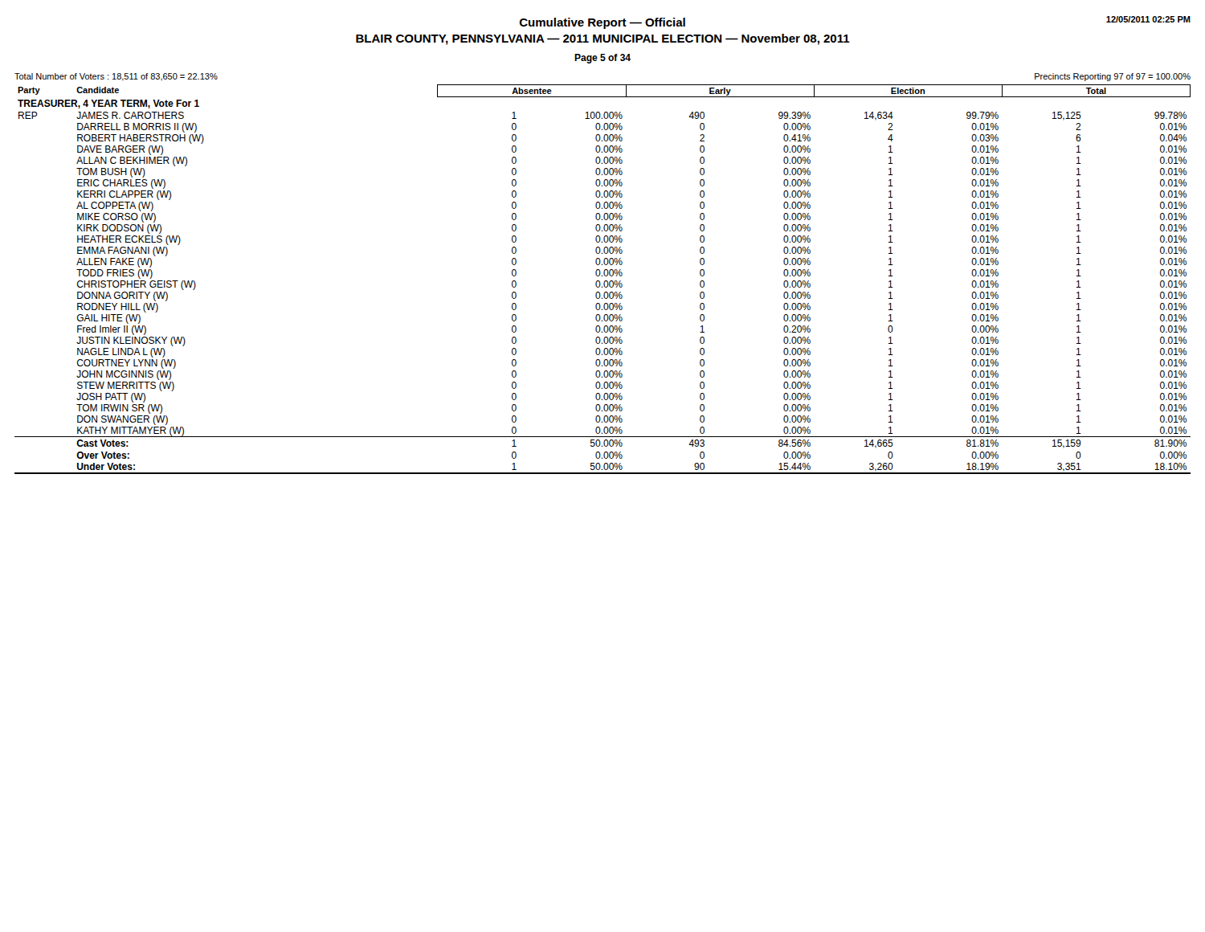12/05/2011 02:25 PM
Cumulative Report — Official
BLAIR COUNTY, PENNSYLVANIA — 2011 MUNICIPAL ELECTION — November 08, 2011
Page 5 of 34
Total Number of Voters : 18,511 of 83,650 = 22.13% Precincts Reporting 97 of 97 = 100.00%
| Party | Candidate | Absentee | Early | Election | Total |
| --- | --- | --- | --- | --- | --- |
| TREASURER, 4 YEAR TERM, Vote For 1 |
| REP | JAMES R. CAROTHERS | 1 | 100.00% | 490 | 99.39% | 14,634 | 99.79% | 15,125 | 99.78% |
| | DARRELL B MORRIS II (W) | 0 | 0.00% | 0 | 0.00% | 2 | 0.01% | 2 | 0.01% |
| | ROBERT HABERSTROH (W) | 0 | 0.00% | 2 | 0.41% | 4 | 0.03% | 6 | 0.04% |
| | DAVE BARGER (W) | 0 | 0.00% | 0 | 0.00% | 1 | 0.01% | 1 | 0.01% |
| | ALLAN C BEKHIMER (W) | 0 | 0.00% | 0 | 0.00% | 1 | 0.01% | 1 | 0.01% |
| | TOM BUSH (W) | 0 | 0.00% | 0 | 0.00% | 1 | 0.01% | 1 | 0.01% |
| | ERIC CHARLES (W) | 0 | 0.00% | 0 | 0.00% | 1 | 0.01% | 1 | 0.01% |
| | KERRI CLAPPER (W) | 0 | 0.00% | 0 | 0.00% | 1 | 0.01% | 1 | 0.01% |
| | AL COPPETA (W) | 0 | 0.00% | 0 | 0.00% | 1 | 0.01% | 1 | 0.01% |
| | MIKE CORSO (W) | 0 | 0.00% | 0 | 0.00% | 1 | 0.01% | 1 | 0.01% |
| | KIRK DODSON (W) | 0 | 0.00% | 0 | 0.00% | 1 | 0.01% | 1 | 0.01% |
| | HEATHER ECKELS (W) | 0 | 0.00% | 0 | 0.00% | 1 | 0.01% | 1 | 0.01% |
| | EMMA FAGNANI (W) | 0 | 0.00% | 0 | 0.00% | 1 | 0.01% | 1 | 0.01% |
| | ALLEN FAKE (W) | 0 | 0.00% | 0 | 0.00% | 1 | 0.01% | 1 | 0.01% |
| | TODD FRIES (W) | 0 | 0.00% | 0 | 0.00% | 1 | 0.01% | 1 | 0.01% |
| | CHRISTOPHER GEIST (W) | 0 | 0.00% | 0 | 0.00% | 1 | 0.01% | 1 | 0.01% |
| | DONNA GORITY (W) | 0 | 0.00% | 0 | 0.00% | 1 | 0.01% | 1 | 0.01% |
| | RODNEY HILL (W) | 0 | 0.00% | 0 | 0.00% | 1 | 0.01% | 1 | 0.01% |
| | GAIL HITE (W) | 0 | 0.00% | 0 | 0.00% | 1 | 0.01% | 1 | 0.01% |
| | Fred Imler II (W) | 0 | 0.00% | 1 | 0.20% | 0 | 0.00% | 1 | 0.01% |
| | JUSTIN KLEINOSKY (W) | 0 | 0.00% | 0 | 0.00% | 1 | 0.01% | 1 | 0.01% |
| | NAGLE LINDA L (W) | 0 | 0.00% | 0 | 0.00% | 1 | 0.01% | 1 | 0.01% |
| | COURTNEY LYNN (W) | 0 | 0.00% | 0 | 0.00% | 1 | 0.01% | 1 | 0.01% |
| | JOHN MCGINNIS (W) | 0 | 0.00% | 0 | 0.00% | 1 | 0.01% | 1 | 0.01% |
| | STEW MERRITTS (W) | 0 | 0.00% | 0 | 0.00% | 1 | 0.01% | 1 | 0.01% |
| | JOSH PATT (W) | 0 | 0.00% | 0 | 0.00% | 1 | 0.01% | 1 | 0.01% |
| | TOM IRWIN SR (W) | 0 | 0.00% | 0 | 0.00% | 1 | 0.01% | 1 | 0.01% |
| | DON SWANGER (W) | 0 | 0.00% | 0 | 0.00% | 1 | 0.01% | 1 | 0.01% |
| | KATHY MITTAMYER (W) | 0 | 0.00% | 0 | 0.00% | 1 | 0.01% | 1 | 0.01% |
| | Cast Votes: | 1 | 50.00% | 493 | 84.56% | 14,665 | 81.81% | 15,159 | 81.90% |
| | Over Votes: | 0 | 0.00% | 0 | 0.00% | 0 | 0.00% | 0 | 0.00% |
| | Under Votes: | 1 | 50.00% | 90 | 15.44% | 3,260 | 18.19% | 3,351 | 18.10% |